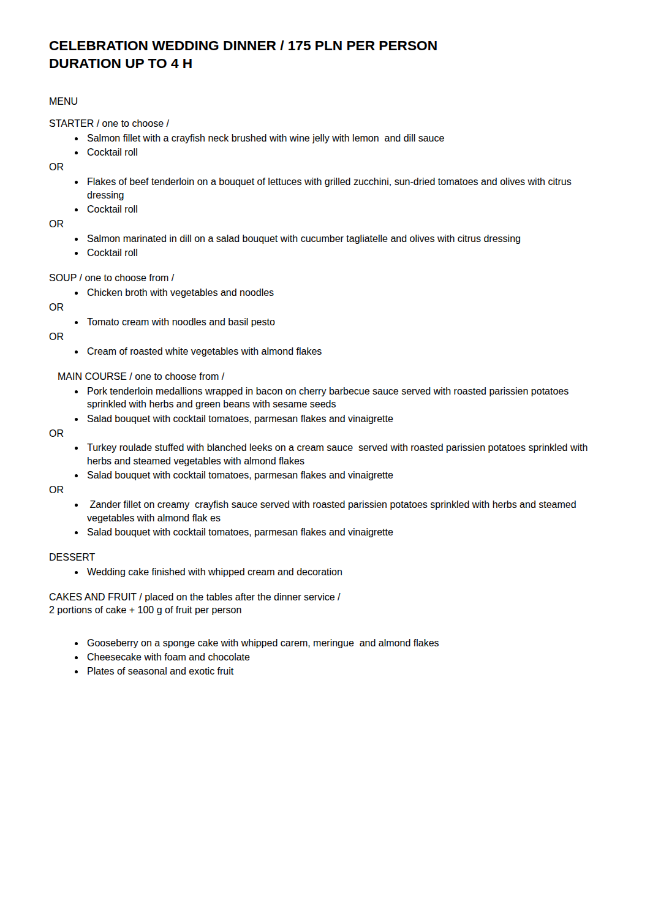CELEBRATION WEDDING DINNER / 175 PLN PER PERSON
DURATION UP TO 4 H
MENU
STARTER / one to choose /
Salmon fillet with a crayfish neck brushed with wine jelly with lemon and dill sauce
Cocktail roll
OR
Flakes of beef tenderloin on a bouquet of lettuces with grilled zucchini, sun-dried tomatoes and olives with citrus dressing
Cocktail roll
OR
Salmon marinated in dill on a salad bouquet with cucumber tagliatelle and olives with citrus dressing
Cocktail roll
SOUP / one to choose from /
Chicken broth with vegetables and noodles
OR
Tomato cream with noodles and basil pesto
OR
Cream of roasted white vegetables with almond flakes
MAIN COURSE / one to choose from /
Pork tenderloin medallions wrapped in bacon on cherry barbecue sauce served with roasted parissien potatoes sprinkled with herbs and green beans with sesame seeds
Salad bouquet with cocktail tomatoes, parmesan flakes and vinaigrette
OR
Turkey roulade stuffed with blanched leeks on a cream sauce served with roasted parissien potatoes sprinkled with herbs and steamed vegetables with almond flakes
Salad bouquet with cocktail tomatoes, parmesan flakes and vinaigrette
OR
Zander fillet on creamy crayfish sauce served with roasted parissien potatoes sprinkled with herbs and steamed vegetables with almond flak es
Salad bouquet with cocktail tomatoes, parmesan flakes and vinaigrette
DESSERT
Wedding cake finished with whipped cream and decoration
CAKES AND FRUIT / placed on the tables after the dinner service /
2 portions of cake + 100 g of fruit per person
Gooseberry on a sponge cake with whipped carem, meringue and almond flakes
Cheesecake with foam and chocolate
Plates of seasonal and exotic fruit